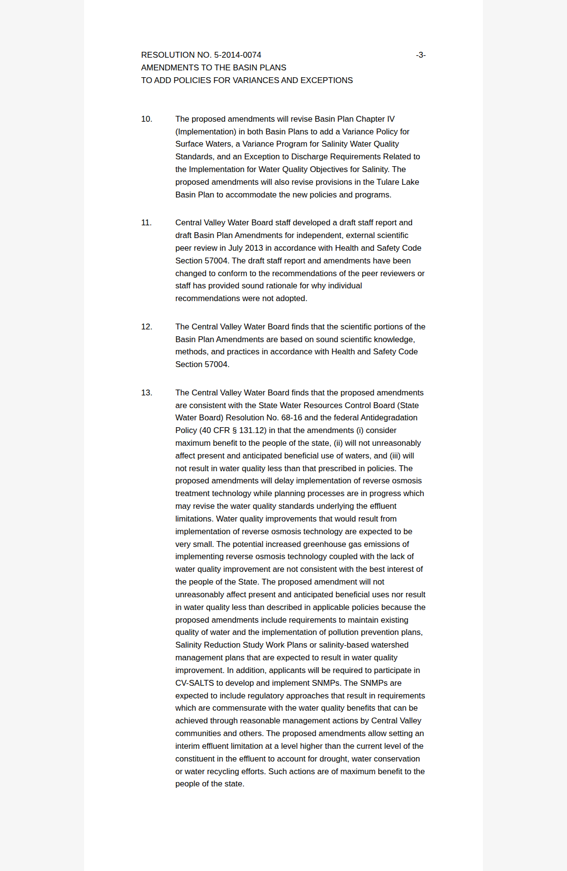Resolution No. 5-2014-0074 -3-
Amendments to the Basin Plans
To Add Policies for Variances and Exceptions
10.
The proposed amendments will revise Basin Plan Chapter IV (Implementation) in both Basin Plans to add a Variance Policy for Surface Waters, a Variance Program for Salinity Water Quality Standards, and an Exception to Discharge Requirements Related to the Implementation for Water Quality Objectives for Salinity. The proposed amendments will also revise provisions in the Tulare Lake Basin Plan to accommodate the new policies and programs.
11.
Central Valley Water Board staff developed a draft staff report and draft Basin Plan Amendments for independent, external scientific peer review in July 2013 in accordance with Health and Safety Code Section 57004. The draft staff report and amendments have been changed to conform to the recommendations of the peer reviewers or staff has provided sound rationale for why individual recommendations were not adopted.
12.
The Central Valley Water Board finds that the scientific portions of the Basin Plan Amendments are based on sound scientific knowledge, methods, and practices in accordance with Health and Safety Code Section 57004.
13.
The Central Valley Water Board finds that the proposed amendments are consistent with the State Water Resources Control Board (State Water Board) Resolution No. 68-16 and the federal Antidegradation Policy (40 CFR § 131.12) in that the amendments (i) consider maximum benefit to the people of the state, (ii) will not unreasonably affect present and anticipated beneficial use of waters, and (iii) will not result in water quality less than that prescribed in policies. The proposed amendments will delay implementation of reverse osmosis treatment technology while planning processes are in progress which may revise the water quality standards underlying the effluent limitations. Water quality improvements that would result from implementation of reverse osmosis technology are expected to be very small. The potential increased greenhouse gas emissions of implementing reverse osmosis technology coupled with the lack of water quality improvement are not consistent with the best interest of the people of the State. The proposed amendment will not unreasonably affect present and anticipated beneficial uses nor result in water quality less than described in applicable policies because the proposed amendments include requirements to maintain existing quality of water and the implementation of pollution prevention plans, Salinity Reduction Study Work Plans or salinity-based watershed management plans that are expected to result in water quality improvement. In addition, applicants will be required to participate in CV-SALTS to develop and implement SNMPs. The SNMPs are expected to include regulatory approaches that result in requirements which are commensurate with the water quality benefits that can be achieved through reasonable management actions by Central Valley communities and others. The proposed amendments allow setting an interim effluent limitation at a level higher than the current level of the constituent in the effluent to account for drought, water conservation or water recycling efforts. Such actions are of maximum benefit to the people of the state.